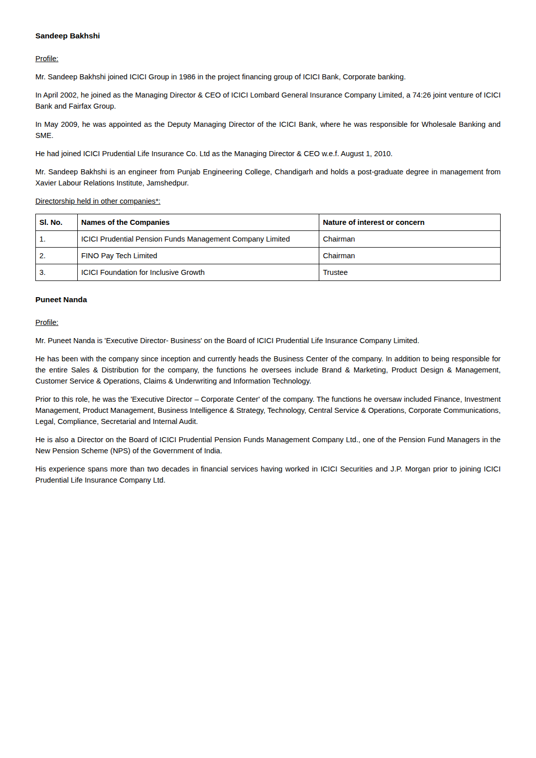Sandeep Bakhshi
Profile:
Mr. Sandeep Bakhshi joined ICICI Group in 1986 in the project financing group of ICICI Bank, Corporate banking.
In April 2002, he joined as the Managing Director & CEO of ICICI Lombard General Insurance Company Limited, a 74:26 joint venture of ICICI Bank and Fairfax Group.
In May 2009, he was appointed as the Deputy Managing Director of the ICICI Bank, where he was responsible for Wholesale Banking and SME.
He had joined ICICI Prudential Life Insurance Co. Ltd as the Managing Director & CEO w.e.f. August 1, 2010.
Mr. Sandeep Bakhshi is an engineer from Punjab Engineering College, Chandigarh and holds a post-graduate degree in management from Xavier Labour Relations Institute, Jamshedpur.
Directorship held in other companies*:
| Sl. No. | Names of the Companies | Nature of interest or concern |
| --- | --- | --- |
| 1. | ICICI Prudential Pension Funds Management Company Limited | Chairman |
| 2. | FINO Pay Tech Limited | Chairman |
| 3. | ICICI Foundation for Inclusive Growth | Trustee |
Puneet Nanda
Profile:
Mr. Puneet Nanda is 'Executive Director- Business' on the Board of ICICI Prudential Life Insurance Company Limited.
He has been with the company since inception and currently heads the Business Center of the company. In addition to being responsible for the entire Sales & Distribution for the company, the functions he oversees include Brand & Marketing, Product Design & Management, Customer Service & Operations, Claims & Underwriting and Information Technology.
Prior to this role, he was the 'Executive Director – Corporate Center' of the company. The functions he oversaw included Finance, Investment Management, Product Management, Business Intelligence & Strategy, Technology, Central Service & Operations, Corporate Communications, Legal, Compliance, Secretarial and Internal Audit.
He is also a Director on the Board of ICICI Prudential Pension Funds Management Company Ltd., one of the Pension Fund Managers in the New Pension Scheme (NPS) of the Government of India.
His experience spans more than two decades in financial services having worked in ICICI Securities and J.P. Morgan prior to joining ICICI Prudential Life Insurance Company Ltd.